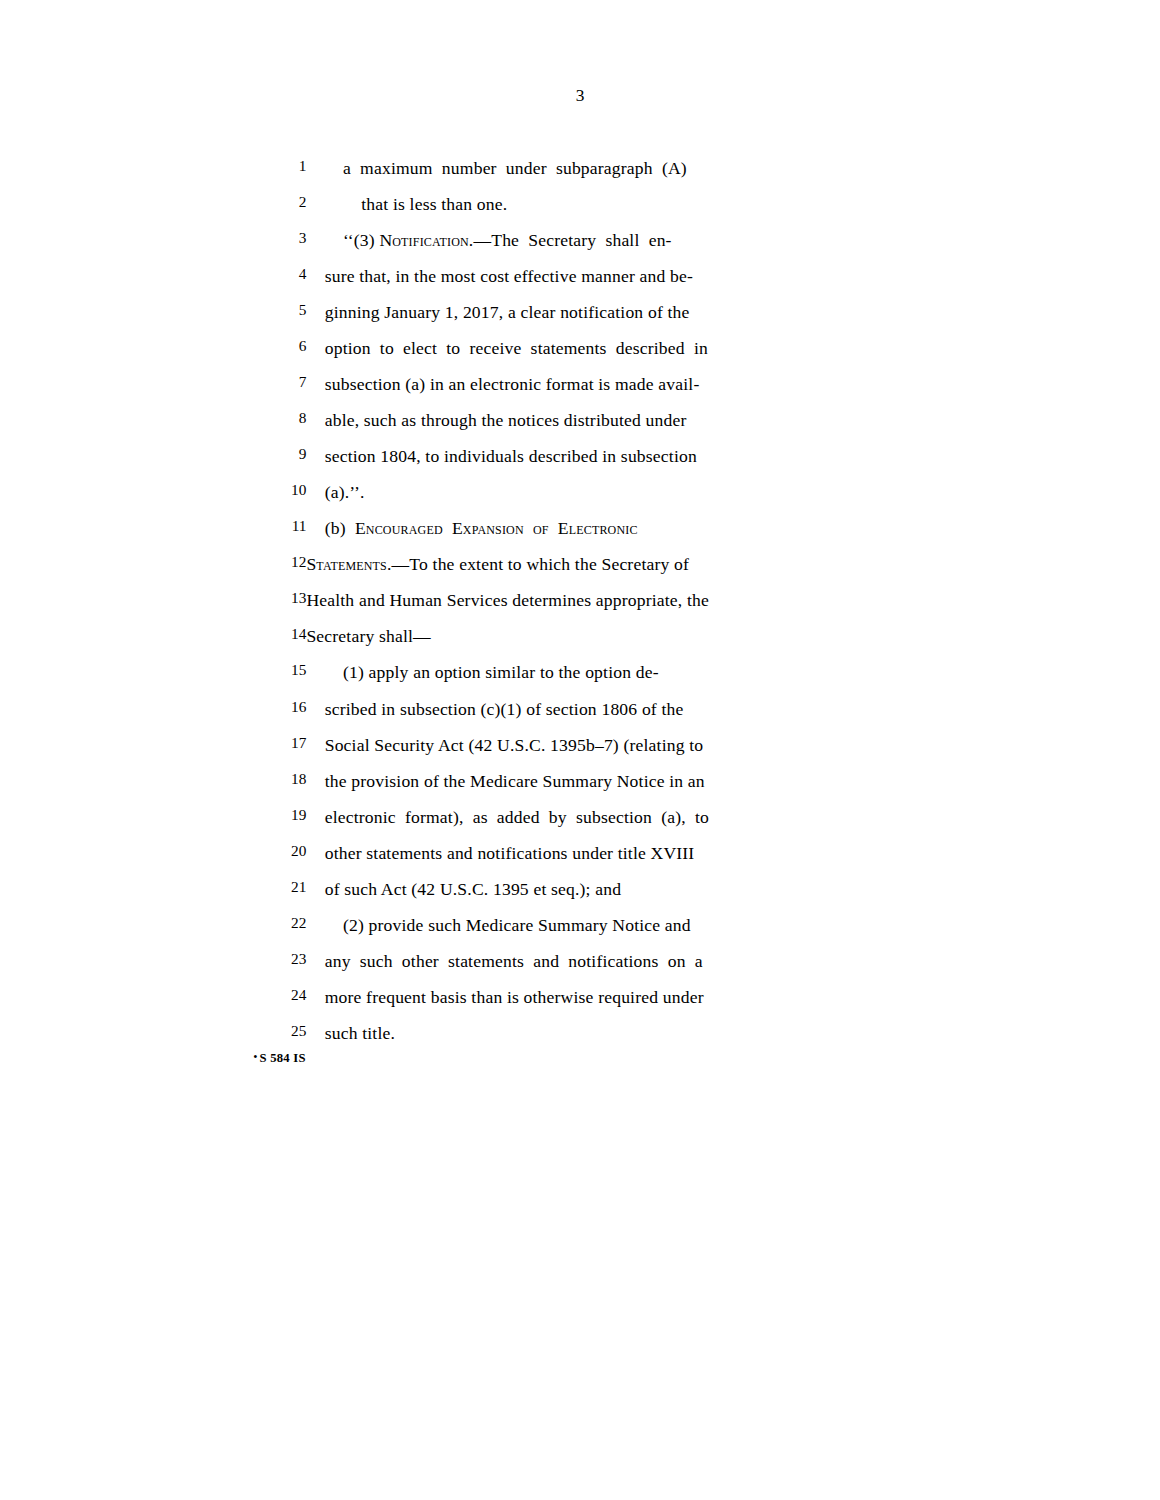3
| 1 | a maximum number under subparagraph (A) |
| 2 | that is less than one. |
| 3 | ‘‘(3) Notification .—The Secretary shall en- |
| 4 | sure that, in the most cost effective manner and be- |
| 5 | ginning January 1, 2017, a clear notification of the |
| 6 | option to elect to receive statements described in |
| 7 | subsection (a) in an electronic format is made avail- |
| 8 | able, such as through the notices distributed under |
| 9 | section 1804, to individuals described in subsection |
| 10 | (a).’’. |
| 11 | (b) Encouraged Expansion of Electronic |
| 12 | Statements .—To the extent to which the Secretary of |
| 13 | Health and Human Services determines appropriate, the |
| 14 | Secretary shall— |
| 15 | (1) apply an option similar to the option de- |
| 16 | scribed in subsection (c)(1) of section 1806 of the |
| 17 | Social Security Act (42 U.S.C. 1395b–7) (relating to |
| 18 | the provision of the Medicare Summary Notice in an |
| 19 | electronic format), as added by subsection (a), to |
| 20 | other statements and notifications under title XVIII |
| 21 | of such Act (42 U.S.C. 1395 et seq.); and |
| 22 | (2) provide such Medicare Summary Notice and |
| 23 | any such other statements and notifications on a |
| 24 | more frequent basis than is otherwise required under |
| 25 | such title. |
•S 584 IS